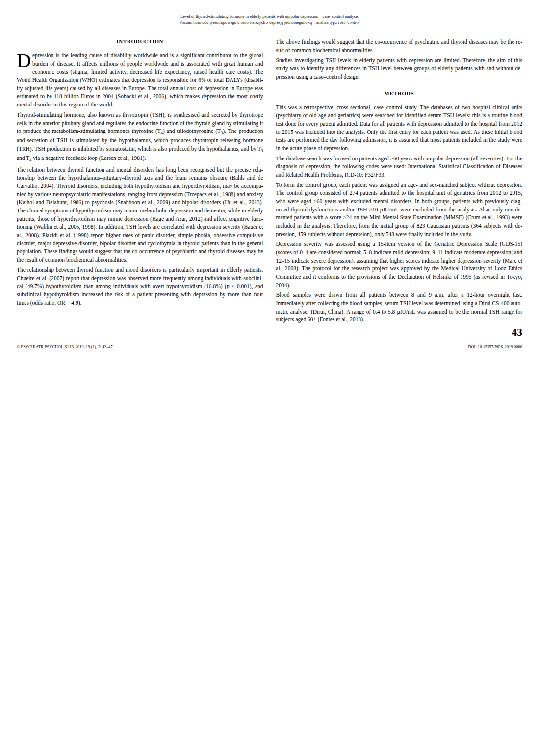Level of thyroid-stimulating hormone in elderly patients with unipolar depression – case–control analysis
Poziom hormonu tyreotropowego u osób starszych z depresją jednobiegunową – analiza typu case–control
INTRODUCTION
Depression is the leading cause of disability worldwide and is a significant contributor to the global burden of disease. It affects millions of people worldwide and is associated with great human and economic costs (stigma, limited activity, decreased life expectancy, raised health care costs). The World Health Organization (WHO) estimates that depression is responsible for 6% of total DALYs (disability-adjusted life years) caused by all diseases in Europe. The total annual cost of depression in Europe was estimated to be 118 billion Euros in 2004 (Sobocki et al., 2006), which makes depression the most costly mental disorder in this region of the world.
Thyroid-stimulating hormone, also known as thyrotropin (TSH), is synthesised and secreted by thyrotrope cells in the anterior pituitary gland and regulates the endocrine function of the thyroid gland by stimulating it to produce the metabolism-stimulating hormones thyroxine (T4) and triiodothyronine (T3). The production and secretion of TSH is stimulated by the hypothalamus, which produces thyrotropin-releasing hormone (TRH). TSH production is inhibited by somatostatin, which is also produced by the hypothalamus, and by T3 and T4 via a negative feedback loop (Larsen et al., 1981).
The relation between thyroid function and mental disorders has long been recognised but the precise relationship between the hypothalamus–pituitary–thyroid axis and the brain remains obscure (Bahls and de Carvalho, 2004). Thyroid disorders, including both hypothyroidism and hyperthyroidism, may be accompanied by various neuropsychiatric manifestations, ranging from depression (Trzepacz et al., 1988) and anxiety (Kathol and Delahunt, 1986) to psychosis (Snabboon et al., 2009) and bipolar disorders (Hu et al., 2013). The clinical symptoms of hypothyroidism may mimic melancholic depression and dementia, while in elderly patients, those of hyperthyroidism may mimic depression (Hage and Azar, 2012) and affect cognitive functioning (Wahlin et al., 2005, 1998). In addition, TSH levels are correlated with depression severity (Bauer et al., 2008). Placidi et al. (1998) report higher rates of panic disorder, simple phobia, obsessive-compulsive disorder, major depressive disorder, bipolar disorder and cyclothymia in thyroid patients than in the general population. These findings would suggest that the co-occurrence of psychiatric and thyroid diseases may be the result of common biochemical abnormalities.
The relationship between thyroid function and mood disorders is particularly important in elderly patients. Chueire et al. (2007) report that depression was observed more frequently among individuals with subclinical (49.7%) hypothyroidism than among individuals with overt hypothyroidism (16.8%) (p < 0.001), and subclinical hypothyroidism increased the risk of a patient presenting with depression by more than four times (odds ratio, OR = 4.9).
The above findings would suggest that the co-occurrence of psychiatric and thyroid diseases may be the result of common biochemical abnormalities.
Studies investigating TSH levels in elderly patients with depression are limited. Therefore, the aim of this study was to identify any differences in TSH level between groups of elderly patients with and without depression using a case–control design.
METHODS
This was a retrospective, cross-sectional, case–control study. The databases of two hospital clinical units (psychiatry of old age and geriatrics) were searched for identified serum TSH levels: this is a routine blood test done for every patient admitted. Data for all patients with depression admitted to the hospital from 2012 to 2015 was included into the analysis. Only the first entry for each patient was used. As these initial blood tests are performed the day following admission, it is assumed that most patients included in the study were in the acute phase of depression.
The database search was focused on patients aged ≥60 years with unipolar depression (all severities). For the diagnosis of depression, the following codes were used: International Statistical Classification of Diseases and Related Health Problems, ICD-10: F32/F33.
To form the control group, each patient was assigned an age- and sex-matched subject without depression. The control group consisted of 274 patients admitted to the hospital unit of geriatrics from 2012 to 2015, who were aged ≥60 years with excluded mental disorders. In both groups, patients with previously diagnosed thyroid dysfunctions and/or TSH ≥10 µIU/mL were excluded from the analysis. Also, only non-demented patients with a score ≥24 on the Mini-Mental State Examination (MMSE) (Crum et al., 1993) were included in the analysis. Therefore, from the initial group of 823 Caucasian patients (364 subjects with depression, 459 subjects without depression), only 548 were finally included in the study.
Depression severity was assessed using a 15-item version of the Geriatric Depression Scale (GDS-15) (scores of 0–4 are considered normal; 5–8 indicate mild depression; 9–11 indicate moderate depression; and 12–15 indicate severe depression), assuming that higher scores indicate higher depression severity (Marc et al., 2008). The protocol for the research project was approved by the Medical University of Lodz Ethics Committee and it conforms to the provisions of the Declaration of Helsinki of 1995 (as revised in Tokyo, 2004).
Blood samples were drawn from all patients between 8 and 9 a.m. after a 12-hour overnight fast. Immediately after collecting the blood samples, serum TSH level was determined using a Dirui CS-400 automatic analyser (Dirui, China). A range of 0.4 to 5.8 µIU/mL was assumed to be the normal TSH range for subjects aged 60+ (Fontes et al., 2013).
43
© Psychiatr Psychol Klin 2019, 19 (1), p. 42–47
DOI: 10.15557/PiPK.2019.0006